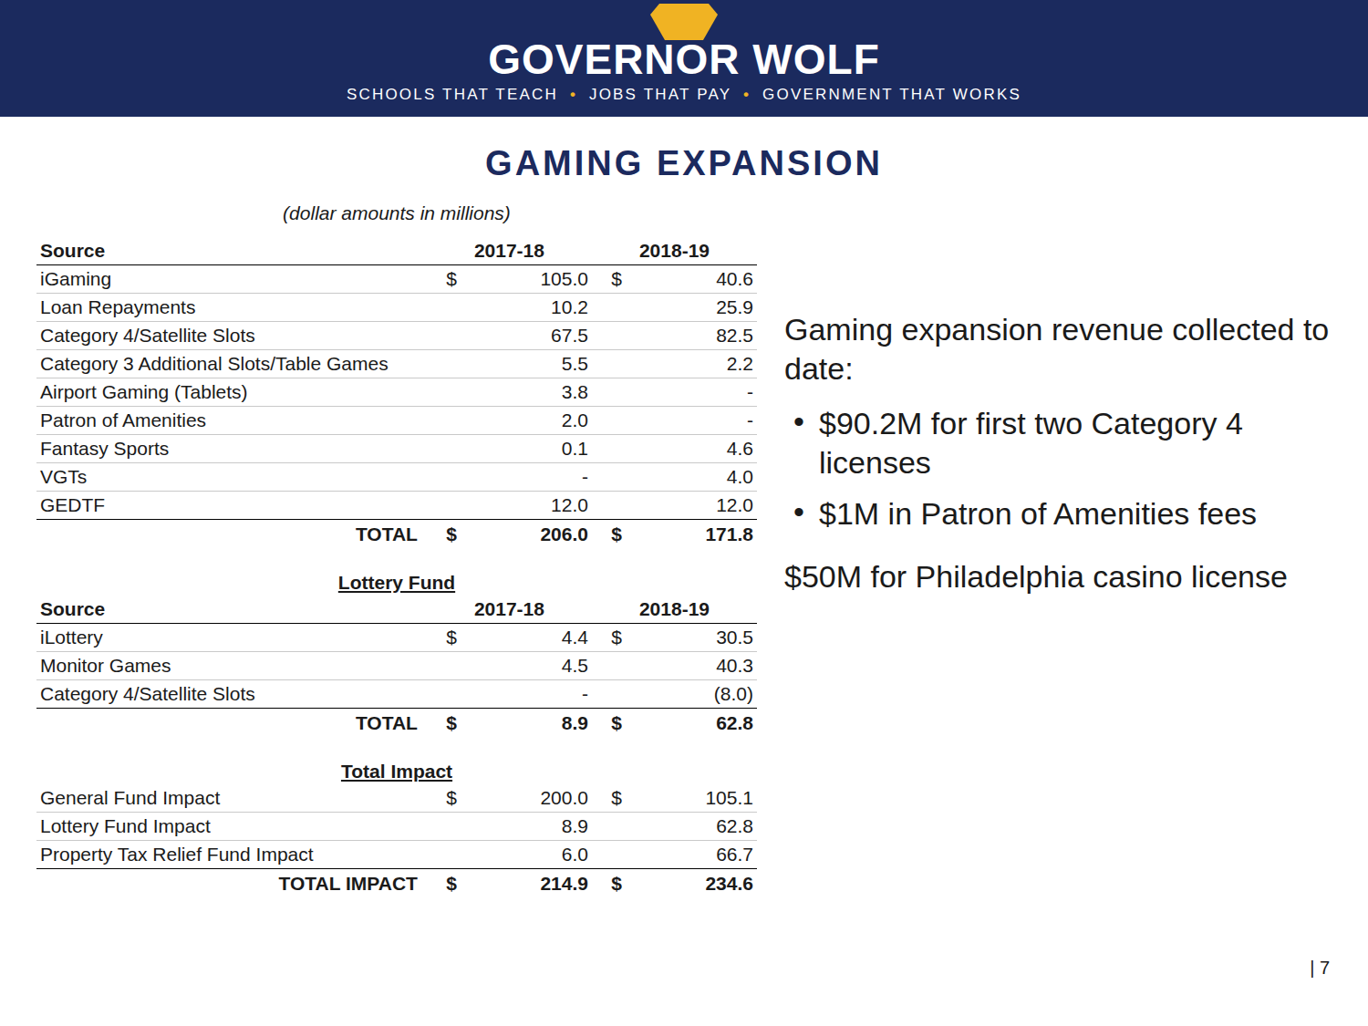GOVERNOR WOLF
SCHOOLS THAT TEACH • JOBS THAT PAY • GOVERNMENT THAT WORKS
GAMING EXPANSION
(dollar amounts in millions)
| Source | 2017-18 | 2018-19 |
| --- | --- | --- |
| iGaming | $ | 105.0 | $ | 40.6 |
| Loan Repayments | | 10.2 | | 25.9 |
| Category 4/Satellite Slots | | 67.5 | | 82.5 |
| Category 3 Additional Slots/Table Games | | 5.5 | | 2.2 |
| Airport Gaming (Tablets) | | 3.8 | | - |
| Patron of Amenities | | 2.0 | | - |
| Fantasy Sports | | 0.1 | | 4.6 |
| VGTs | | - | | 4.0 |
| GEDTF | | 12.0 | | 12.0 |
| TOTAL | $ | 206.0 | $ | 171.8 |
Lottery Fund
| Source | 2017-18 | 2018-19 |
| --- | --- | --- |
| iLottery | $ | 4.4 | $ | 30.5 |
| Monitor Games | | 4.5 | | 40.3 |
| Category 4/Satellite Slots | | - | | (8.0) |
| TOTAL | $ | 8.9 | $ | 62.8 |
Total Impact
| General Fund Impact | $ | 200.0 | $ | 105.1 |
| Lottery Fund Impact | | 8.9 | | 62.8 |
| Property Tax Relief Fund Impact | | 6.0 | | 66.7 |
| TOTAL IMPACT | $ | 214.9 | $ | 234.6 |
Gaming expansion revenue collected to date:
$90.2M for first two Category 4 licenses
$1M in Patron of Amenities fees
$50M for Philadelphia casino license
| 7